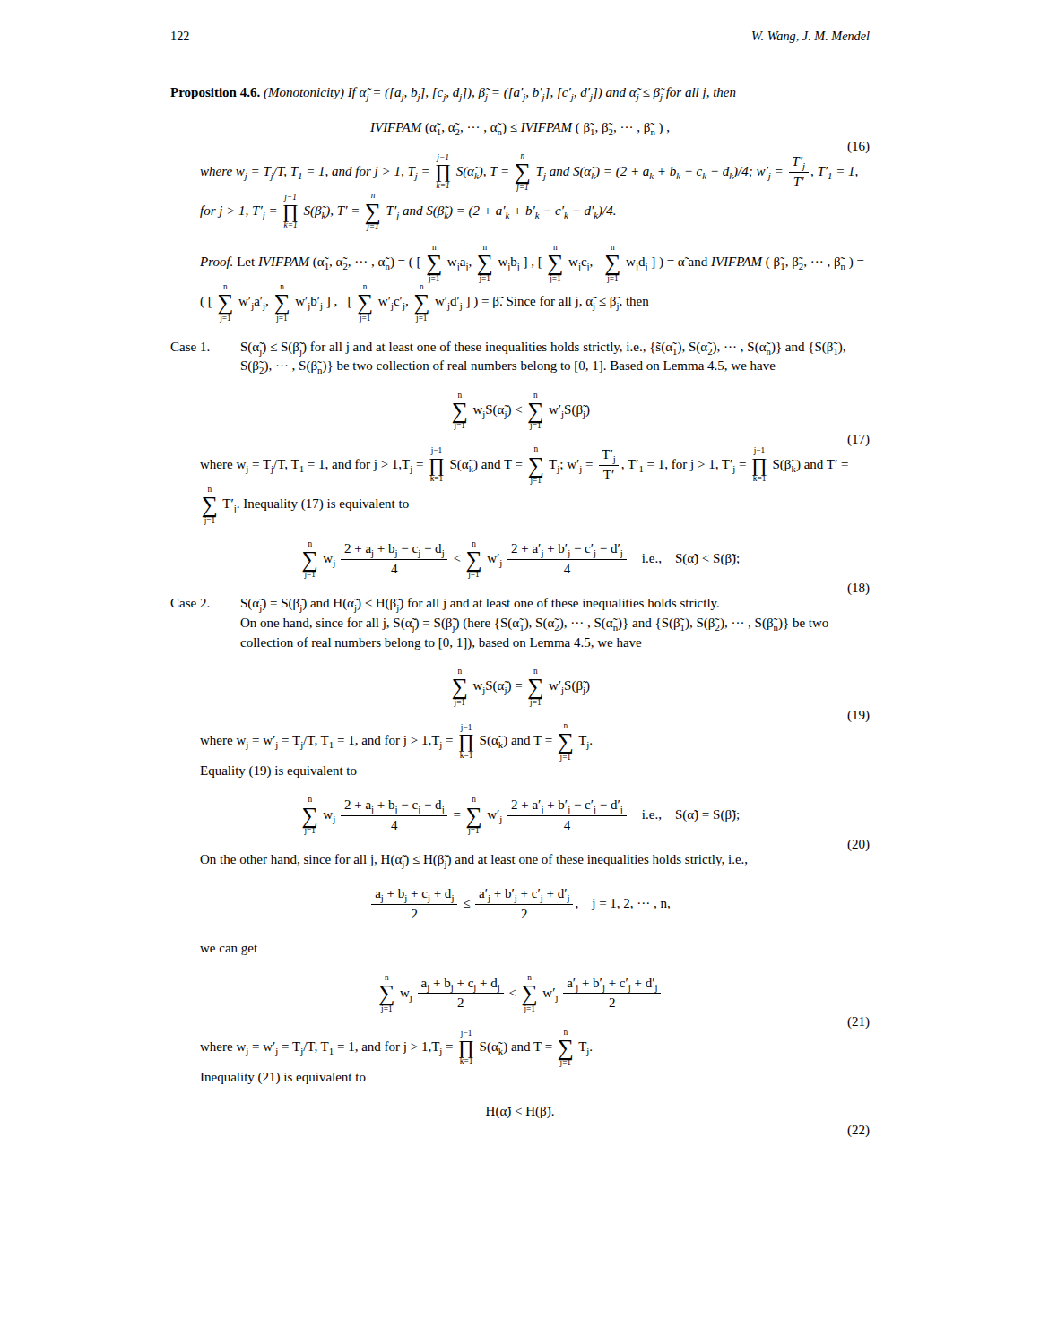122 W. Wang, J. M. Mendel
Proposition 4.6. (Monotonicity) If α̃j = ([aj, bj], [cj, dj]), β̃j = ([a′j, b′j], [c′j, d′j]) and α̃j ≤ β̃j for all j, then
IVIFPAM (α̃1, α̃2, ··· , α̃n) ≤ IVIFPAM ( β̃1, β̃2, ··· , β̃n ) , (16)
where wj = Tj/T, T1 = 1, and for j > 1, Tj = j−1∏k=1 S(α̃k), T = n∑j=1 Tj and S(α̃k) = (2 + ak + bk − ck − dk)/4; w′j = T′j T′, T′1 = 1, for j > 1, T′j = j−1∏k=1 S(β̃k), T′ = n∑j=1 T′j and S(β̃k) = (2 + a′k + b′k − c′k − d′k)/4.
Proof. Let IVIFPAM (α̃1, α̃2, ··· , α̃n) = ( [ n∑j=1 wjaj, n∑j=1 wjbj ] , [ n∑j=1 wjcj, n∑j=1 wjdj ] ) = α̃ and IVIFPAM ( β̃1, β̃2, ··· , β̃n ) = ( [ n∑j=1 w′ja′j, n∑j=1 w′jb′j ] , [ n∑j=1 w′jc′j, n∑j=1 w′jd′j ] ) = β̃. Since for all j, α̃j ≤ β̃j, then
Case 1.
S(α̃j) ≤ S(β̃j) for all j and at least one of these inequalities holds strictly, i.e., {s̃(α̃1), S(α̃2), ··· , S(α̃n)} and {S(β̃1), S(β̃2), ··· , S(β̃n)} be two collection of real numbers belong to [0, 1]. Based on Lemma 4.5, we have
n∑j=1 wjS(α̃j) < n∑j=1 w′jS(β̃j) (17)
where wj = Tj/T, T1 = 1, and for j > 1,Tj = j−1∏k=1 S(α̃k) and T = n∑j=1 Tj; w′j = T′j T′, T′1 = 1, for j > 1, T′j = j−1∏k=1 S(β̃k) and T′ = n∑j=1 T′j. Inequality (17) is equivalent to
n∑j=1 wj 2 + aj + bj − cj − dj 4 < n∑j=1 w′j 2 + a′j + b′j − c′j − d′j 4 i.e., S(α̃) < S(β̃); (18)
Case 2.
S(α̃j) = S(β̃j) and H(α̃j) ≤ H(β̃j) for all j and at least one of these inequalities holds strictly.
On one hand, since for all j, S(α̃j) = S(β̃j) (here {S(α̃1), S(α̃2), ··· , S(α̃n)} and {S(β̃1), S(β̃2), ··· , S(β̃n)} be two collection of real numbers belong to [0, 1]), based on Lemma 4.5, we have
n∑j=1 wjS(α̃j) = n∑j=1 w′jS(β̃j) (19)
where wj = w′j = Tj/T, T1 = 1, and for j > 1,Tj = j−1∏k=1 S(α̃k) and T = n∑j=1 Tj.
Equality (19) is equivalent to
n∑j=1 wj 2 + aj + bj − cj − dj 4 = n∑j=1 w′j 2 + a′j + b′j − c′j − d′j 4 i.e., S(α̃) = S(β̃); (20)
On the other hand, since for all j, H(α̃j) ≤ H(β̃j) and at least one of these inequalities holds strictly, i.e.,
aj + bj + cj + dj 2 ≤ a′j + b′j + c′j + d′j 2, j = 1, 2, ··· , n,
we can get
n∑j=1 wj aj + bj + cj + dj 2 < n∑j=1 w′j a′j + b′j + c′j + d′j 2 (21)
where wj = w′j = Tj/T, T1 = 1, and for j > 1,Tj = j−1∏k=1 S(α̃k) and T = n∑j=1 Tj.
Inequality (21) is equivalent to
H(α̃) < H(β̃). (22)